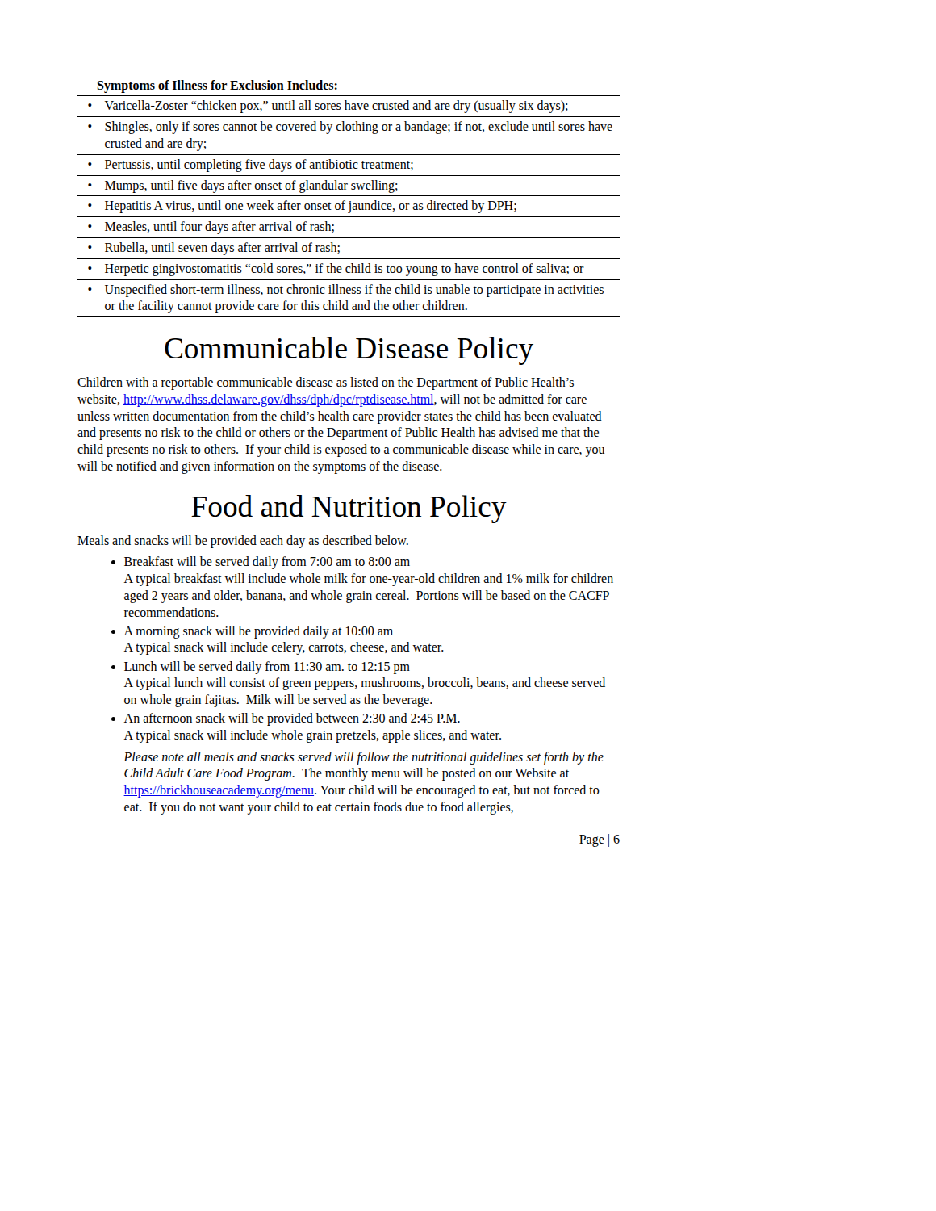Symptoms of Illness for Exclusion Includes:
| Varicella-Zoster “chicken pox,” until all sores have crusted and are dry (usually six days); |
| Shingles, only if sores cannot be covered by clothing or a bandage; if not, exclude until sores have crusted and are dry; |
| Pertussis, until completing five days of antibiotic treatment; |
| Mumps, until five days after onset of glandular swelling; |
| Hepatitis A virus, until one week after onset of jaundice, or as directed by DPH; |
| Measles, until four days after arrival of rash; |
| Rubella, until seven days after arrival of rash; |
| Herpetic gingivostomatitis “cold sores,” if the child is too young to have control of saliva; or |
| Unspecified short-term illness, not chronic illness if the child is unable to participate in activities or the facility cannot provide care for this child and the other children. |
Communicable Disease Policy
Children with a reportable communicable disease as listed on the Department of Public Health’s website, http://www.dhss.delaware.gov/dhss/dph/dpc/rptdisease.html, will not be admitted for care unless written documentation from the child’s health care provider states the child has been evaluated and presents no risk to the child or others or the Department of Public Health has advised me that the child presents no risk to others. If your child is exposed to a communicable disease while in care, you will be notified and given information on the symptoms of the disease.
Food and Nutrition Policy
Meals and snacks will be provided each day as described below.
Breakfast will be served daily from 7:00 am to 8:00 am A typical breakfast will include whole milk for one-year-old children and 1% milk for children aged 2 years and older, banana, and whole grain cereal. Portions will be based on the CACFP recommendations.
A morning snack will be provided daily at 10:00 am A typical snack will include celery, carrots, cheese, and water.
Lunch will be served daily from 11:30 am. to 12:15 pm A typical lunch will consist of green peppers, mushrooms, broccoli, beans, and cheese served on whole grain fajitas. Milk will be served as the beverage.
An afternoon snack will be provided between 2:30 and 2:45 P.M. A typical snack will include whole grain pretzels, apple slices, and water.
Please note all meals and snacks served will follow the nutritional guidelines set forth by the Child Adult Care Food Program. The monthly menu will be posted on our Website at https://brickhouseacademy.org/menu. Your child will be encouraged to eat, but not forced to eat. If you do not want your child to eat certain foods due to food allergies,
Page | 6